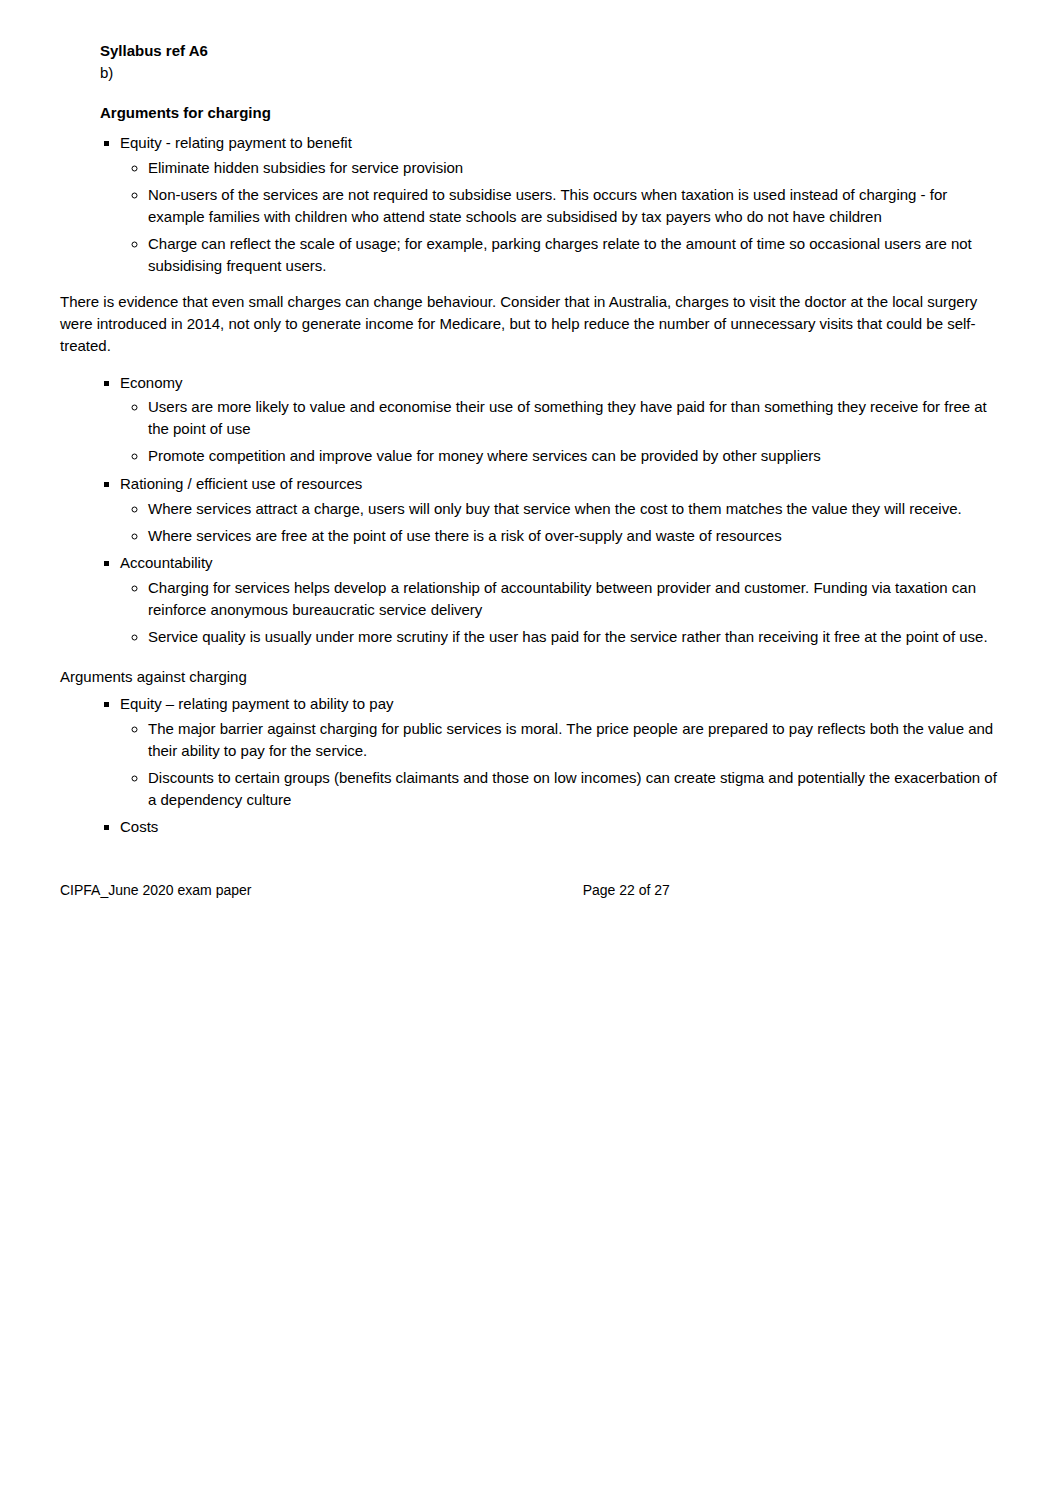Syllabus ref A6
b)
Arguments for charging
Equity - relating payment to benefit
Eliminate hidden subsidies for service provision
Non-users of the services are not required to subsidise users. This occurs when taxation is used instead of charging - for example families with children who attend state schools are subsidised by tax payers who do not have children
Charge can reflect the scale of usage; for example, parking charges relate to the amount of time so occasional users are not subsidising frequent users.
There is evidence that even small charges can change behaviour. Consider that in Australia, charges to visit the doctor at the local surgery were introduced in 2014, not only to generate income for Medicare, but to help reduce the number of unnecessary visits that could be self-treated.
Economy
Users are more likely to value and economise their use of something they have paid for than something they receive for free at the point of use
Promote competition and improve value for money where services can be provided by other suppliers
Rationing / efficient use of resources
Where services attract a charge, users will only buy that service when the cost to them matches the value they will receive.
Where services are free at the point of use there is a risk of over-supply and waste of resources
Accountability
Charging for services helps develop a relationship of accountability between provider and customer. Funding via taxation can reinforce anonymous bureaucratic service delivery
Service quality is usually under more scrutiny if the user has paid for the service rather than receiving it free at the point of use.
Arguments against charging
Equity – relating payment to ability to pay
The major barrier against charging for public services is moral. The price people are prepared to pay reflects both the value and their ability to pay for the service.
Discounts to certain groups (benefits claimants and those on low incomes) can create stigma and potentially the exacerbation of a dependency culture
Costs
CIPFA_June 2020 exam paper
Page 22 of 27